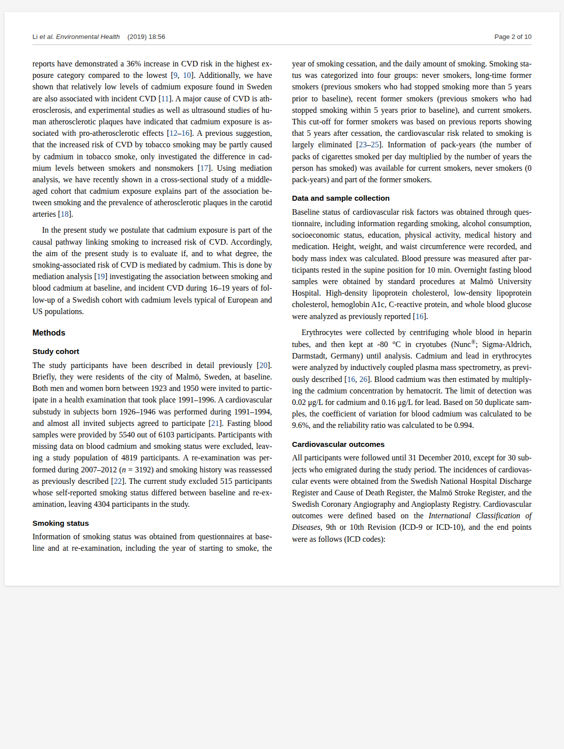Li et al. Environmental Health (2019) 18:56
Page 2 of 10
reports have demonstrated a 36% increase in CVD risk in the highest exposure category compared to the lowest [9, 10]. Additionally, we have shown that relatively low levels of cadmium exposure found in Sweden are also associated with incident CVD [11]. A major cause of CVD is atherosclerosis, and experimental studies as well as ultrasound studies of human atherosclerotic plaques have indicated that cadmium exposure is associated with pro-atherosclerotic effects [12–16]. A previous suggestion, that the increased risk of CVD by tobacco smoking may be partly caused by cadmium in tobacco smoke, only investigated the difference in cadmium levels between smokers and nonsmokers [17]. Using mediation analysis, we have recently shown in a cross-sectional study of a middle-aged cohort that cadmium exposure explains part of the association between smoking and the prevalence of atherosclerotic plaques in the carotid arteries [18].
In the present study we postulate that cadmium exposure is part of the causal pathway linking smoking to increased risk of CVD. Accordingly, the aim of the present study is to evaluate if, and to what degree, the smoking-associated risk of CVD is mediated by cadmium. This is done by mediation analysis [19] investigating the association between smoking and blood cadmium at baseline, and incident CVD during 16–19 years of follow-up of a Swedish cohort with cadmium levels typical of European and US populations.
Methods
Study cohort
The study participants have been described in detail previously [20]. Briefly, they were residents of the city of Malmö, Sweden, at baseline. Both men and women born between 1923 and 1950 were invited to participate in a health examination that took place 1991–1996. A cardiovascular substudy in subjects born 1926–1946 was performed during 1991–1994, and almost all invited subjects agreed to participate [21]. Fasting blood samples were provided by 5540 out of 6103 participants. Participants with missing data on blood cadmium and smoking status were excluded, leaving a study population of 4819 participants. A re-examination was performed during 2007–2012 (n = 3192) and smoking history was reassessed as previously described [22]. The current study excluded 515 participants whose self-reported smoking status differed between baseline and re-examination, leaving 4304 participants in the study.
Smoking status
Information of smoking status was obtained from questionnaires at baseline and at re-examination, including the year of starting to smoke, the year of smoking cessation, and the daily amount of smoking. Smoking status was categorized into four groups: never smokers, long-time former smokers (previous smokers who had stopped smoking more than 5 years prior to baseline), recent former smokers (previous smokers who had stopped smoking within 5 years prior to baseline), and current smokers. This cut-off for former smokers was based on previous reports showing that 5 years after cessation, the cardiovascular risk related to smoking is largely eliminated [23–25]. Information of pack-years (the number of packs of cigarettes smoked per day multiplied by the number of years the person has smoked) was available for current smokers, never smokers (0 pack-years) and part of the former smokers.
Data and sample collection
Baseline status of cardiovascular risk factors was obtained through questionnaire, including information regarding smoking, alcohol consumption, socioeconomic status, education, physical activity, medical history and medication. Height, weight, and waist circumference were recorded, and body mass index was calculated. Blood pressure was measured after participants rested in the supine position for 10 min. Overnight fasting blood samples were obtained by standard procedures at Malmö University Hospital. High-density lipoprotein cholesterol, low-density lipoprotein cholesterol, hemoglobin A1c, C-reactive protein, and whole blood glucose were analyzed as previously reported [16].
Erythrocytes were collected by centrifuging whole blood in heparin tubes, and then kept at -80 °C in cryotubes (Nunc®; Sigma-Aldrich, Darmstadt, Germany) until analysis. Cadmium and lead in erythrocytes were analyzed by inductively coupled plasma mass spectrometry, as previously described [16, 26]. Blood cadmium was then estimated by multiplying the cadmium concentration by hematocrit. The limit of detection was 0.02 μg/L for cadmium and 0.16 μg/L for lead. Based on 50 duplicate samples, the coefficient of variation for blood cadmium was calculated to be 9.6%, and the reliability ratio was calculated to be 0.994.
Cardiovascular outcomes
All participants were followed until 31 December 2010, except for 30 subjects who emigrated during the study period. The incidences of cardiovascular events were obtained from the Swedish National Hospital Discharge Register and Cause of Death Register, the Malmö Stroke Register, and the Swedish Coronary Angiography and Angioplasty Registry. Cardiovascular outcomes were defined based on the International Classification of Diseases, 9th or 10th Revision (ICD-9 or ICD-10), and the end points were as follows (ICD codes):